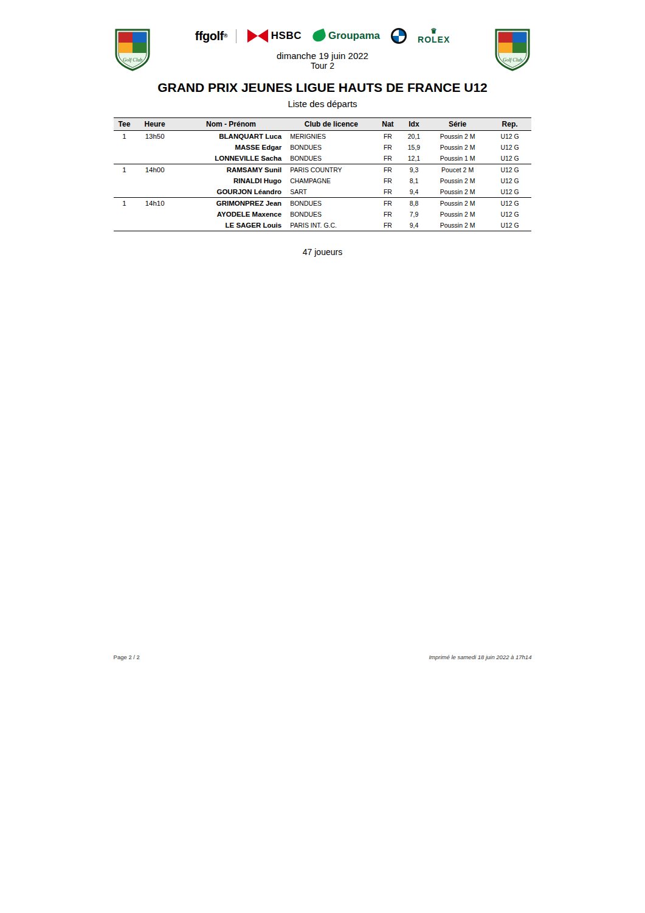Golf Club
ffgolf®
HSBC
Groupama
♛ROLEX
dimanche 19 juin 2022
Tour 2
Golf Club
GRAND PRIX JEUNES LIGUE HAUTS DE FRANCE U12
Liste des départs
| Tee | Heure | Nom - Prénom | Club de licence | Nat | Idx | Série | Rep. |
| --- | --- | --- | --- | --- | --- | --- | --- |
| 1 | 13h50 | BLANQUART Luca | MERIGNIES | FR | 20,1 | Poussin 2 M | U12 G |
| | | MASSE Edgar | BONDUES | FR | 15,9 | Poussin 2 M | U12 G |
| | | LONNEVILLE Sacha | BONDUES | FR | 12,1 | Poussin 1 M | U12 G |
| 1 | 14h00 | RAMSAMY Sunil | PARIS COUNTRY | FR | 9,3 | Poucet 2 M | U12 G |
| | | RINALDI Hugo | CHAMPAGNE | FR | 8,1 | Poussin 2 M | U12 G |
| | | GOURJON Léandro | SART | FR | 9,4 | Poussin 2 M | U12 G |
| 1 | 14h10 | GRIMONPREZ Jean | BONDUES | FR | 8,8 | Poussin 2 M | U12 G |
| | | AYODELE Maxence | BONDUES | FR | 7,9 | Poussin 2 M | U12 G |
| | | LE SAGER Louis | PARIS INT. G.C. | FR | 9,4 | Poussin 2 M | U12 G |
47 joueurs
Page 2 / 2
Imprimé le samedi 18 juin 2022 à 17h14